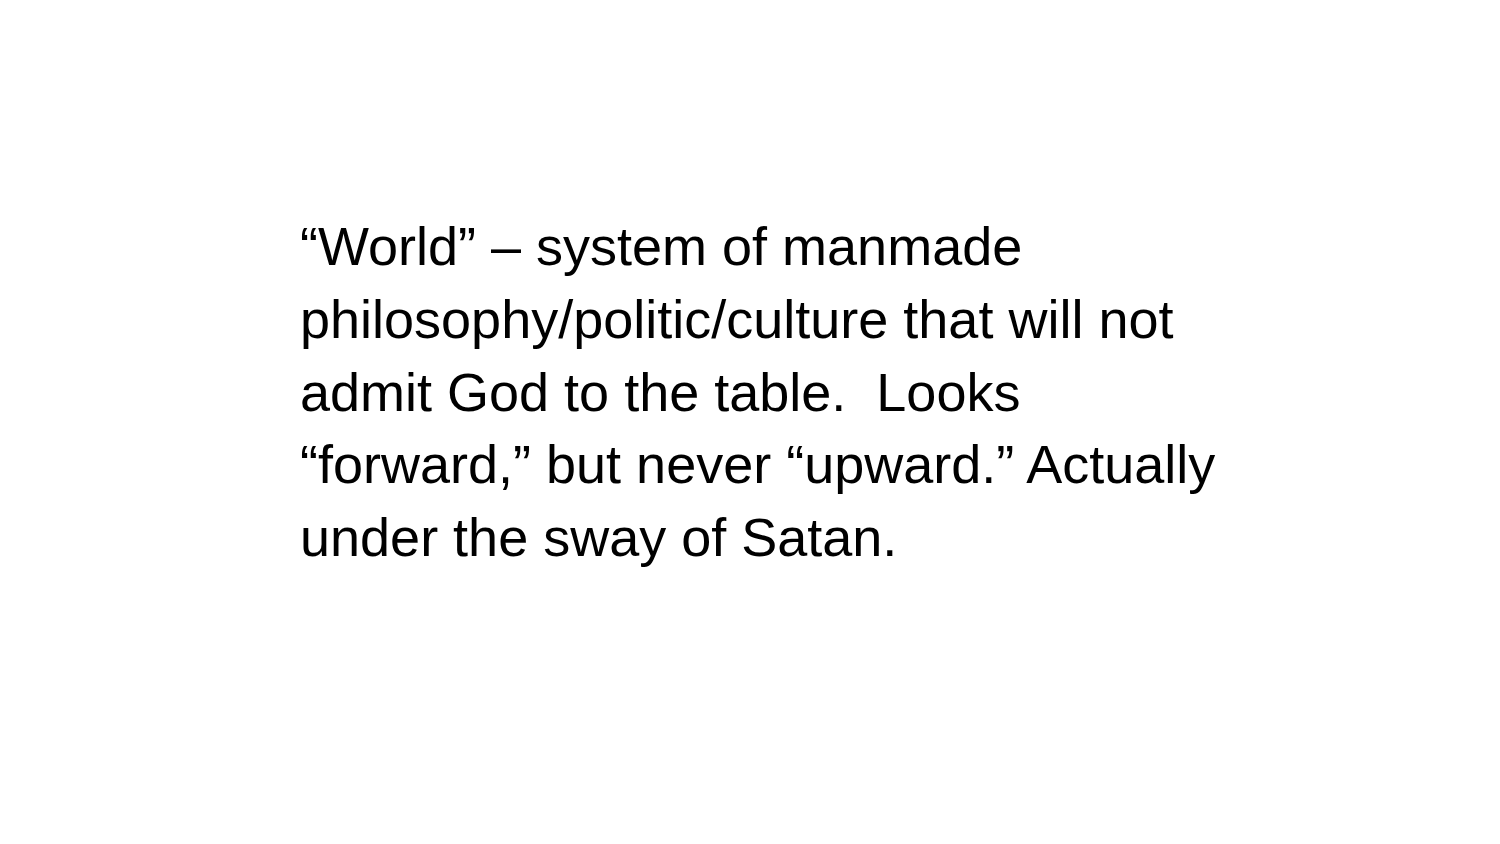“World” – system of manmade philosophy/politic/culture that will not admit God to the table. Looks “forward,” but never “upward.” Actually under the sway of Satan.